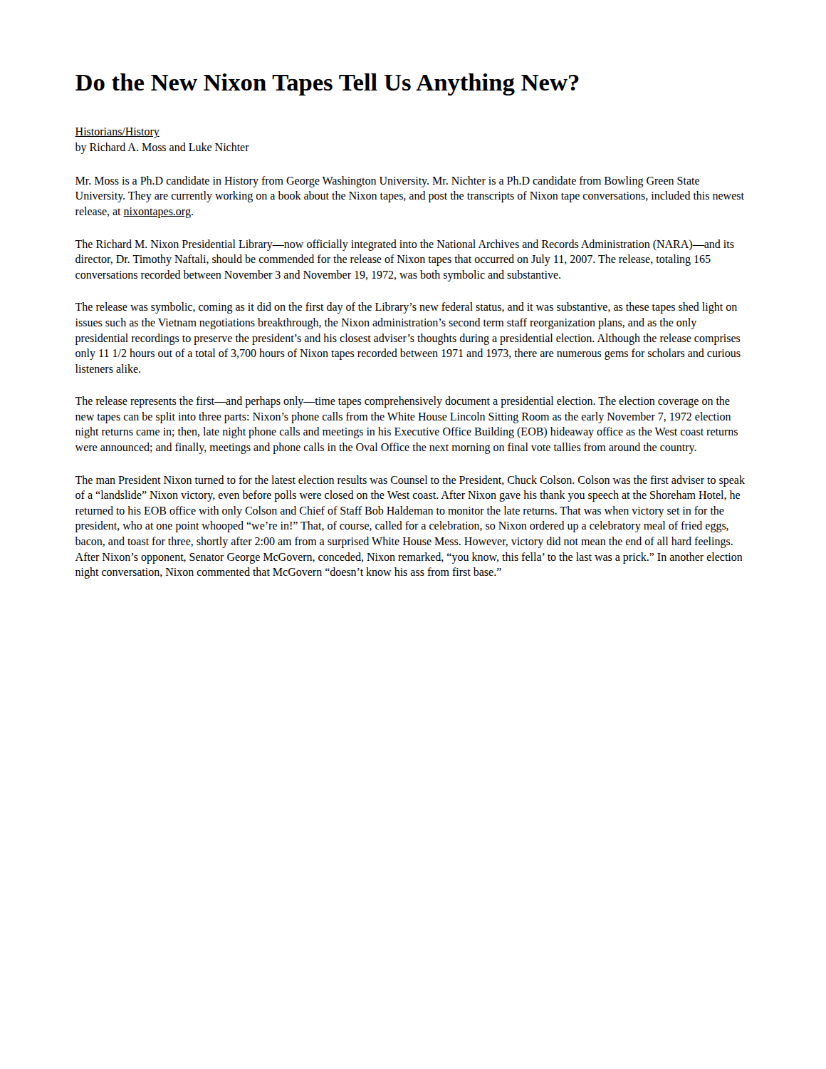Do the New Nixon Tapes Tell Us Anything New?
Historians/History
by Richard A. Moss and Luke Nichter
Mr. Moss is a Ph.D candidate in History from George Washington University. Mr. Nichter is a Ph.D candidate from Bowling Green State University. They are currently working on a book about the Nixon tapes, and post the transcripts of Nixon tape conversations, included this newest release, at nixontapes.org.
The Richard M. Nixon Presidential Library—now officially integrated into the National Archives and Records Administration (NARA)—and its director, Dr. Timothy Naftali, should be commended for the release of Nixon tapes that occurred on July 11, 2007. The release, totaling 165 conversations recorded between November 3 and November 19, 1972, was both symbolic and substantive.
The release was symbolic, coming as it did on the first day of the Library’s new federal status, and it was substantive, as these tapes shed light on issues such as the Vietnam negotiations breakthrough, the Nixon administration’s second term staff reorganization plans, and as the only presidential recordings to preserve the president’s and his closest adviser’s thoughts during a presidential election. Although the release comprises only 11 1/2 hours out of a total of 3,700 hours of Nixon tapes recorded between 1971 and 1973, there are numerous gems for scholars and curious listeners alike.
The release represents the first—and perhaps only—time tapes comprehensively document a presidential election. The election coverage on the new tapes can be split into three parts: Nixon’s phone calls from the White House Lincoln Sitting Room as the early November 7, 1972 election night returns came in; then, late night phone calls and meetings in his Executive Office Building (EOB) hideaway office as the West coast returns were announced; and finally, meetings and phone calls in the Oval Office the next morning on final vote tallies from around the country.
The man President Nixon turned to for the latest election results was Counsel to the President, Chuck Colson. Colson was the first adviser to speak of a “landslide” Nixon victory, even before polls were closed on the West coast. After Nixon gave his thank you speech at the Shoreham Hotel, he returned to his EOB office with only Colson and Chief of Staff Bob Haldeman to monitor the late returns. That was when victory set in for the president, who at one point whooped “we’re in!” That, of course, called for a celebration, so Nixon ordered up a celebratory meal of fried eggs, bacon, and toast for three, shortly after 2:00 am from a surprised White House Mess. However, victory did not mean the end of all hard feelings. After Nixon’s opponent, Senator George McGovern, conceded, Nixon remarked, “you know, this fella’ to the last was a prick.” In another election night conversation, Nixon commented that McGovern “doesn’t know his ass from first base.”